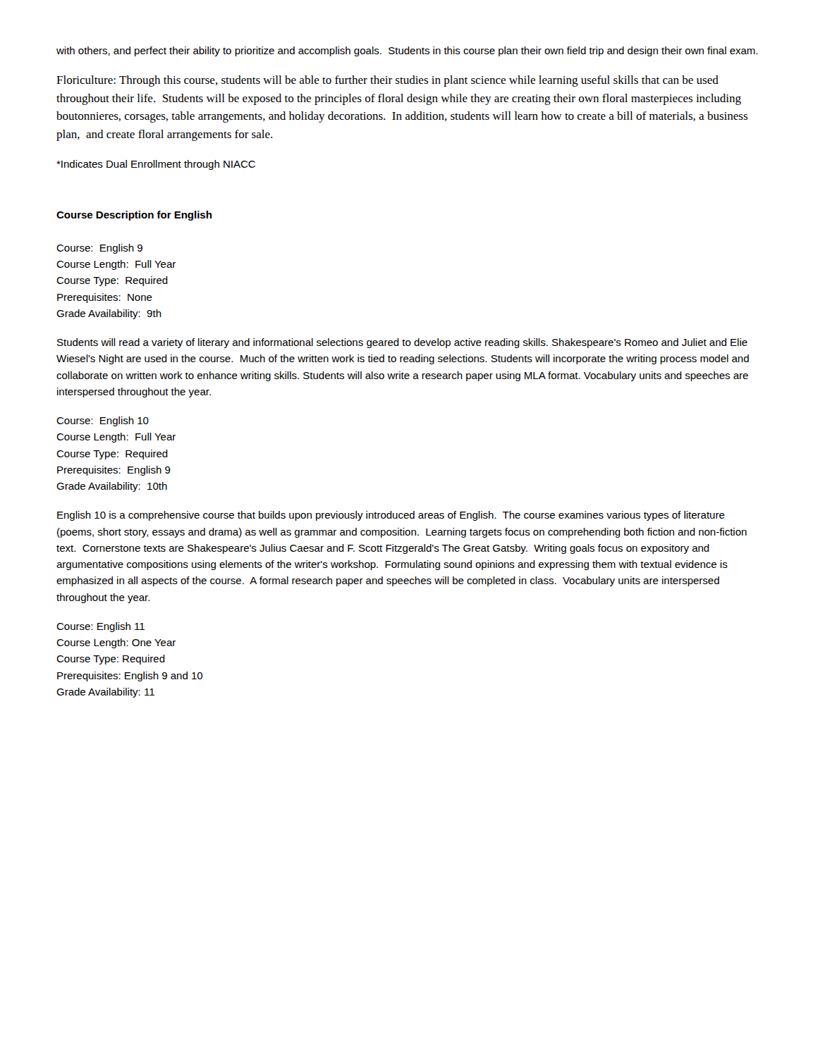with others, and perfect their ability to prioritize and accomplish goals. Students in this course plan their own field trip and design their own final exam.
Floriculture: Through this course, students will be able to further their studies in plant science while learning useful skills that can be used throughout their life. Students will be exposed to the principles of floral design while they are creating their own floral masterpieces including boutonnieres, corsages, table arrangements, and holiday decorations. In addition, students will learn how to create a bill of materials, a business plan, and create floral arrangements for sale.
*Indicates Dual Enrollment through NIACC
Course Description for English
Course: English 9
Course Length: Full Year
Course Type: Required
Prerequisites: None
Grade Availability: 9th
Students will read a variety of literary and informational selections geared to develop active reading skills. Shakespeare's Romeo and Juliet and Elie Wiesel's Night are used in the course. Much of the written work is tied to reading selections. Students will incorporate the writing process model and collaborate on written work to enhance writing skills. Students will also write a research paper using MLA format. Vocabulary units and speeches are interspersed throughout the year.
Course: English 10
Course Length: Full Year
Course Type: Required
Prerequisites: English 9
Grade Availability: 10th
English 10 is a comprehensive course that builds upon previously introduced areas of English. The course examines various types of literature (poems, short story, essays and drama) as well as grammar and composition. Learning targets focus on comprehending both fiction and non-fiction text. Cornerstone texts are Shakespeare's Julius Caesar and F. Scott Fitzgerald's The Great Gatsby. Writing goals focus on expository and argumentative compositions using elements of the writer's workshop. Formulating sound opinions and expressing them with textual evidence is emphasized in all aspects of the course. A formal research paper and speeches will be completed in class. Vocabulary units are interspersed throughout the year.
Course: English 11
Course Length: One Year
Course Type: Required
Prerequisites: English 9 and 10
Grade Availability: 11